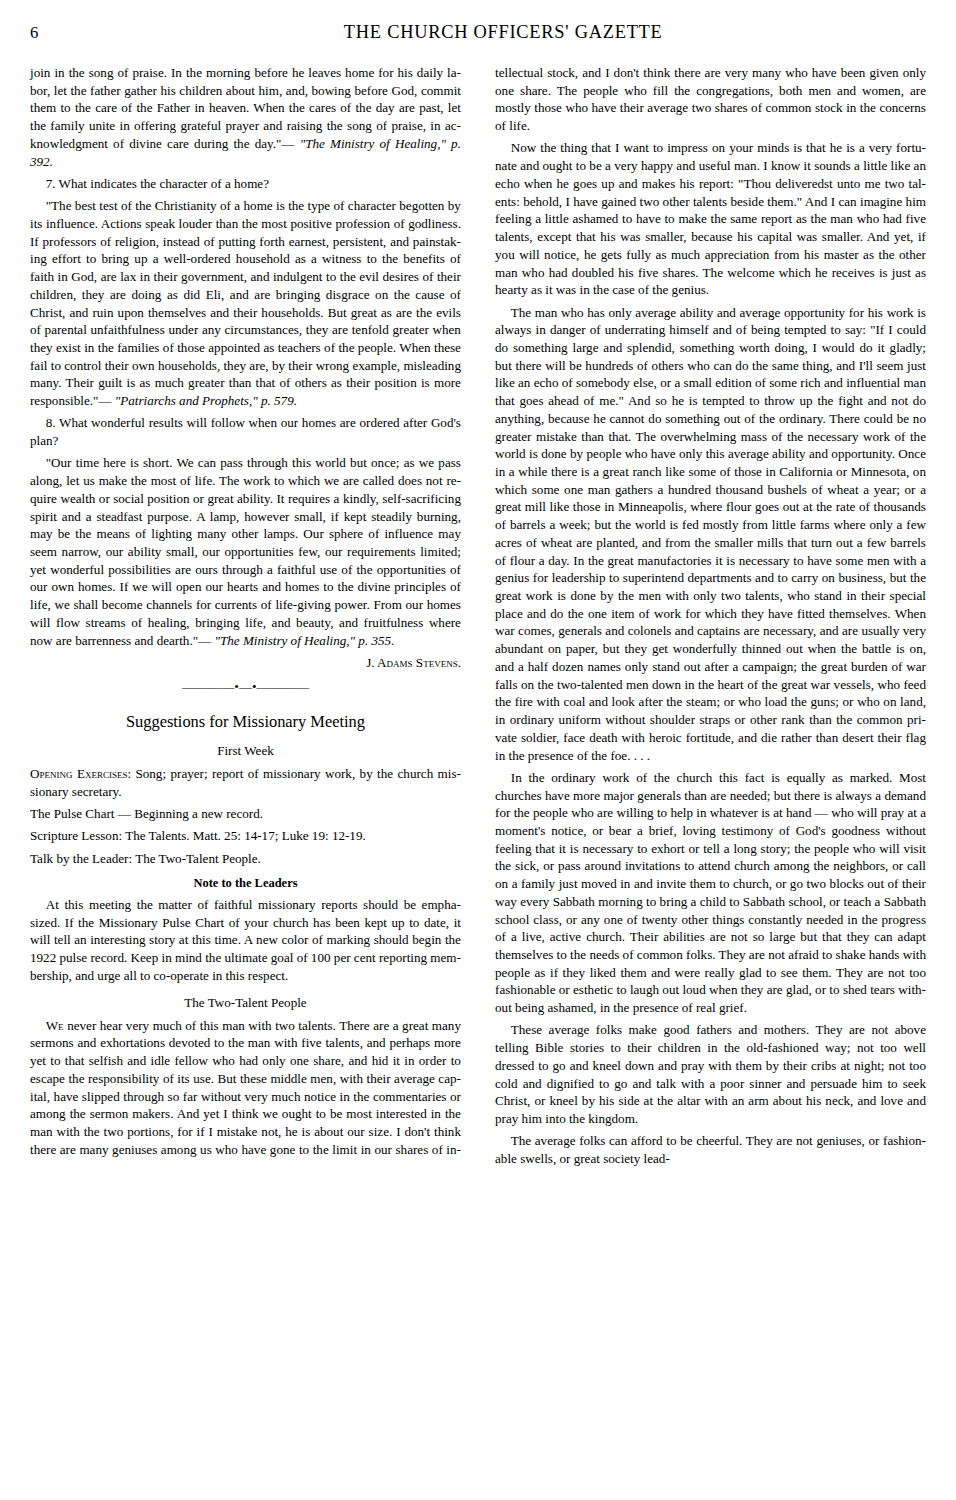6
The Church Officers' Gazette
join in the song of praise. In the morning before he leaves home for his daily labor, let the father gather his children about him, and, bowing before God, commit them to the care of the Father in heaven. When the cares of the day are past, let the family unite in offering grateful prayer and raising the song of praise, in acknowledgment of divine care during the day."— "The Ministry of Healing," p. 392.
7. What indicates the character of a home?
"The best test of the Christianity of a home is the type of character begotten by its influence. Actions speak louder than the most positive profession of godliness. If professors of religion, instead of putting forth earnest, persistent, and painstaking effort to bring up a well-ordered household as a witness to the benefits of faith in God, are lax in their government, and indulgent to the evil desires of their children, they are doing as did Eli, and are bringing disgrace on the cause of Christ, and ruin upon themselves and their households. But great as are the evils of parental unfaithfulness under any circumstances, they are tenfold greater when they exist in the families of those appointed as teachers of the people. When these fail to control their own households, they are, by their wrong example, misleading many. Their guilt is as much greater than that of others as their position is more responsible."— "Patriarchs and Prophets," p. 579.
8. What wonderful results will follow when our homes are ordered after God's plan?
"Our time here is short. We can pass through this world but once; as we pass along, let us make the most of life. The work to which we are called does not require wealth or social position or great ability. It requires a kindly, self-sacrificing spirit and a steadfast purpose. A lamp, however small, if kept steadily burning, may be the means of lighting many other lamps. Our sphere of influence may seem narrow, our ability small, our opportunities few, our requirements limited; yet wonderful possibilities are ours through a faithful use of the opportunities of our own homes. If we will open our hearts and homes to the divine principles of life, we shall become channels for currents of life-giving power. From our homes will flow streams of healing, bringing life, and beauty, and fruitfulness where now are barrenness and dearth."— "The Ministry of Healing," p. 355.
J. Adams Stevens.
————•—•————
Suggestions for Missionary Meeting
First Week
Opening Exercises: Song; prayer; report of missionary work, by the church missionary secretary.
The Pulse Chart — Beginning a new record.
Scripture Lesson: The Talents. Matt. 25: 14-17; Luke 19: 12-19.
Talk by the Leader: The Two-Talent People.
Note to the Leaders
At this meeting the matter of faithful missionary reports should be emphasized. If the Missionary Pulse Chart of your church has been kept up to date, it will tell an interesting story at this time. A new color of marking should begin the 1922 pulse record. Keep in mind the ultimate goal of 100 per cent reporting membership, and urge all to co-operate in this respect.
The Two-Talent People
We never hear very much of this man with two talents. There are a great many sermons and exhortations devoted to the man with five talents, and perhaps more yet to that selfish and idle fellow who had only one share, and hid it in order to escape the responsibility of its use. But these middle men, with their average capital, have slipped through so far without very much notice in the commentaries or among the sermon makers. And yet I think we ought to be most interested in the man with the two portions, for if I mistake not, he is about our size. I don't think there are many geniuses among us who have gone to the limit in our shares of intellectual stock, and I don't think there are very many who have been given only one share. The people who fill the congregations, both men and women, are mostly those who have their average two shares of common stock in the concerns of life.
Now the thing that I want to impress on your minds is that he is a very fortunate and ought to be a very happy and useful man. I know it sounds a little like an echo when he goes up and makes his report: "Thou deliveredst unto me two talents: behold, I have gained two other talents beside them." And I can imagine him feeling a little ashamed to have to make the same report as the man who had five talents, except that his was smaller, because his capital was smaller. And yet, if you will notice, he gets fully as much appreciation from his master as the other man who had doubled his five shares. The welcome which he receives is just as hearty as it was in the case of the genius.
The man who has only average ability and average opportunity for his work is always in danger of underrating himself and of being tempted to say: "If I could do something large and splendid, something worth doing, I would do it gladly; but there will be hundreds of others who can do the same thing, and I'll seem just like an echo of somebody else, or a small edition of some rich and influential man that goes ahead of me." And so he is tempted to throw up the fight and not do anything, because he cannot do something out of the ordinary. There could be no greater mistake than that. The overwhelming mass of the necessary work of the world is done by people who have only this average ability and opportunity. Once in a while there is a great ranch like some of those in California or Minnesota, on which some one man gathers a hundred thousand bushels of wheat a year; or a great mill like those in Minneapolis, where flour goes out at the rate of thousands of barrels a week; but the world is fed mostly from little farms where only a few acres of wheat are planted, and from the smaller mills that turn out a few barrels of flour a day. In the great manufactories it is necessary to have some men with a genius for leadership to superintend departments and to carry on business, but the great work is done by the men with only two talents, who stand in their special place and do the one item of work for which they have fitted themselves. When war comes, generals and colonels and captains are necessary, and are usually very abundant on paper, but they get wonderfully thinned out when the battle is on, and a half dozen names only stand out after a campaign; the great burden of war falls on the two-talented men down in the heart of the great war vessels, who feed the fire with coal and look after the steam; or who load the guns; or who on land, in ordinary uniform without shoulder straps or other rank than the common private soldier, face death with heroic fortitude, and die rather than desert their flag in the presence of the foe. . . .
In the ordinary work of the church this fact is equally as marked. Most churches have more major generals than are needed; but there is always a demand for the people who are willing to help in whatever is at hand — who will pray at a moment's notice, or bear a brief, loving testimony of God's goodness without feeling that it is necessary to exhort or tell a long story; the people who will visit the sick, or pass around invitations to attend church among the neighbors, or call on a family just moved in and invite them to church, or go two blocks out of their way every Sabbath morning to bring a child to Sabbath school, or teach a Sabbath school class, or any one of twenty other things constantly needed in the progress of a live, active church. Their abilities are not so large but that they can adapt themselves to the needs of common folks. They are not afraid to shake hands with people as if they liked them and were really glad to see them. They are not too fashionable or esthetic to laugh out loud when they are glad, or to shed tears without being ashamed, in the presence of real grief.
These average folks make good fathers and mothers. They are not above telling Bible stories to their children in the old-fashioned way; not too well dressed to go and kneel down and pray with them by their cribs at night; not too cold and dignified to go and talk with a poor sinner and persuade him to seek Christ, or kneel by his side at the altar with an arm about his neck, and love and pray him into the kingdom.
The average folks can afford to be cheerful. They are not geniuses, or fashionable swells, or great society lead-